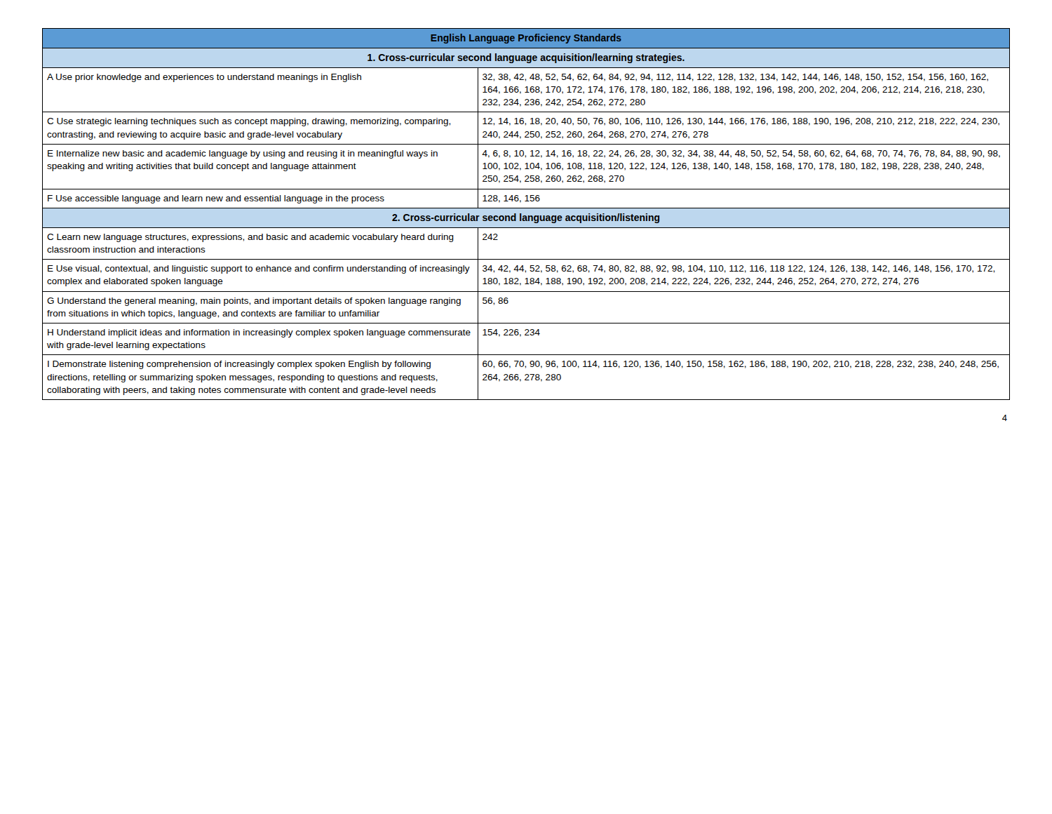| English Language Proficiency Standards |
| --- |
| 1. Cross-curricular second language acquisition/learning strategies. |
| A Use prior knowledge and experiences to understand meanings in English | 32, 38, 42, 48, 52, 54, 62, 64, 84, 92, 94, 112, 114, 122, 128, 132, 134, 142, 144, 146, 148, 150, 152, 154, 156, 160, 162, 164, 166, 168, 170, 172, 174, 176, 178, 180, 182, 186, 188, 192, 196, 198, 200, 202, 204, 206, 212, 214, 216, 218, 230, 232, 234, 236, 242, 254, 262, 272, 280 |
| C Use strategic learning techniques such as concept mapping, drawing, memorizing, comparing, contrasting, and reviewing to acquire basic and grade-level vocabulary | 12, 14, 16, 18, 20, 40, 50, 76, 80, 106, 110, 126, 130, 144, 166, 176, 186, 188, 190, 196, 208, 210, 212, 218, 222, 224, 230, 240, 244, 250, 252, 260, 264, 268, 270, 274, 276, 278 |
| E Internalize new basic and academic language by using and reusing it in meaningful ways in speaking and writing activities that build concept and language attainment | 4, 6, 8, 10, 12, 14, 16, 18, 22, 24, 26, 28, 30, 32, 34, 38, 44, 48, 50, 52, 54, 58, 60, 62, 64, 68, 70, 74, 76, 78, 84, 88, 90, 98, 100, 102, 104, 106, 108, 118, 120, 122, 124, 126, 138, 140, 148, 158, 168, 170, 178, 180, 182, 198, 228, 238, 240, 248, 250, 254, 258, 260, 262, 268, 270 |
| F Use accessible language and learn new and essential language in the process | 128, 146, 156 |
| 2. Cross-curricular second language acquisition/listening |
| C Learn new language structures, expressions, and basic and academic vocabulary heard during classroom instruction and interactions | 242 |
| E Use visual, contextual, and linguistic support to enhance and confirm understanding of increasingly complex and elaborated spoken language | 34, 42, 44, 52, 58, 62, 68, 74, 80, 82, 88, 92, 98, 104, 110, 112, 116, 118 122, 124, 126, 138, 142, 146, 148, 156, 170, 172, 180, 182, 184, 188, 190, 192, 200, 208, 214, 222, 224, 226, 232, 244, 246, 252, 264, 270, 272, 274, 276 |
| G Understand the general meaning, main points, and important details of spoken language ranging from situations in which topics, language, and contexts are familiar to unfamiliar | 56, 86 |
| H Understand implicit ideas and information in increasingly complex spoken language commensurate with grade-level learning expectations | 154, 226, 234 |
| I Demonstrate listening comprehension of increasingly complex spoken English by following directions, retelling or summarizing spoken messages, responding to questions and requests, collaborating with peers, and taking notes commensurate with content and grade-level needs | 60, 66, 70, 90, 96, 100, 114, 116, 120, 136, 140, 150, 158, 162, 186, 188, 190, 202, 210, 218, 228, 232, 238, 240, 248, 256, 264, 266, 278, 280 |
4